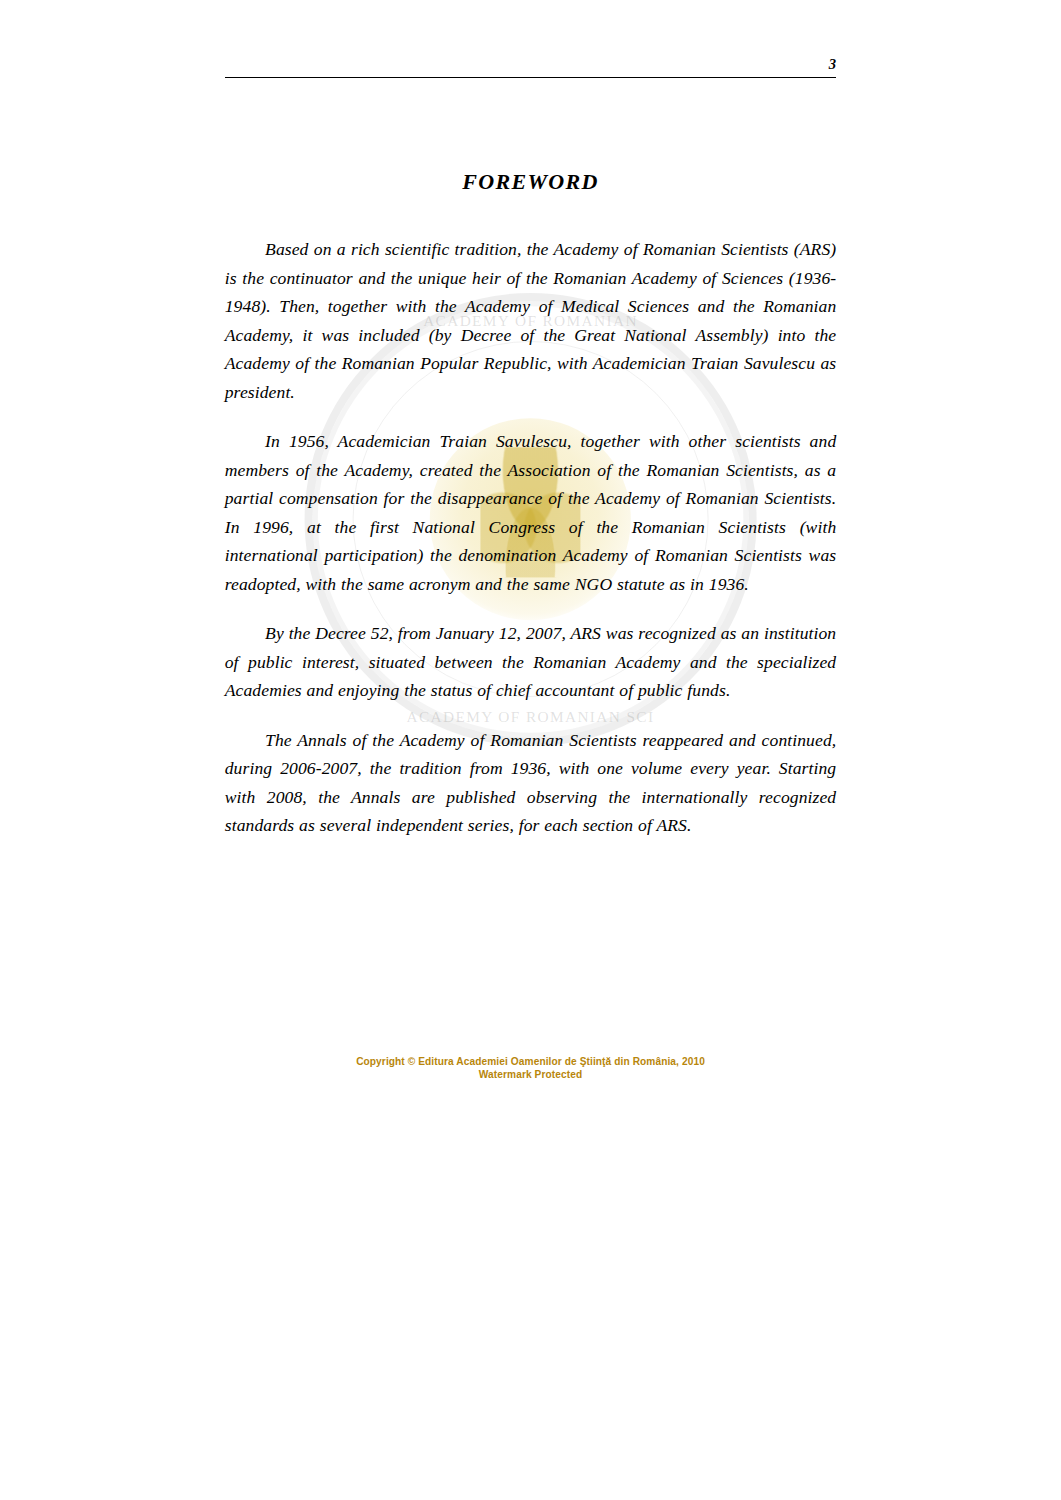Academy of Romanian
Academy of Romanian Sci
3
FOREWORD
Based on a rich scientific tradition, the Academy of Romanian Scientists (ARS) is the continuator and the unique heir of the Romanian Academy of Sciences (1936-1948). Then, together with the Academy of Medical Sciences and the Romanian Academy, it was included (by Decree of the Great National Assembly) into the Academy of the Romanian Popular Republic, with Academician Traian Savulescu as president.
In 1956, Academician Traian Savulescu, together with other scientists and members of the Academy, created the Association of the Romanian Scientists, as a partial compensation for the disappearance of the Academy of Romanian Scientists. In 1996, at the first National Congress of the Romanian Scientists (with international participation) the denomination Academy of Romanian Scientists was readopted, with the same acronym and the same NGO statute as in 1936.
By the Decree 52, from January 12, 2007, ARS was recognized as an institution of public interest, situated between the Romanian Academy and the specialized Academies and enjoying the status of chief accountant of public funds.
The Annals of the Academy of Romanian Scientists reappeared and continued, during 2006-2007, the tradition from 1936, with one volume every year. Starting with 2008, the Annals are published observing the internationally recognized standards as several independent series, for each section of ARS.
Copyright © Editura Academiei Oamenilor de Ştiinţă din România, 2010 Watermark Protected